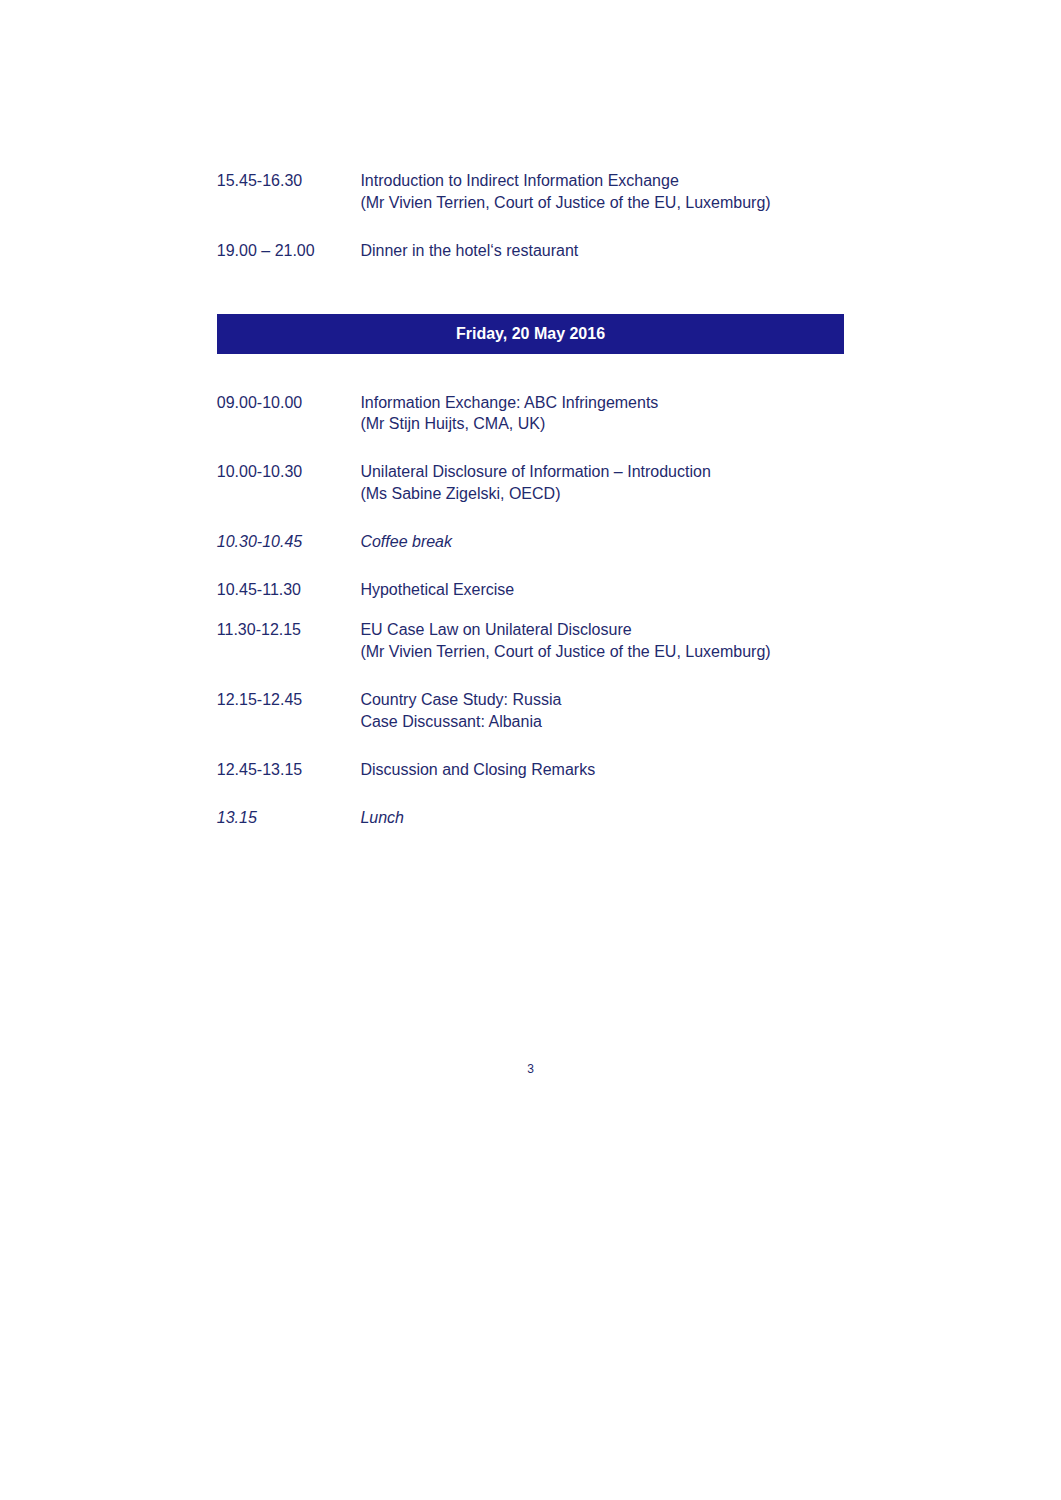| 15.45-16.30 | Introduction to Indirect Information Exchange (Mr Vivien Terrien, Court of Justice of the EU, Luxemburg) |
| 19.00 – 21.00 | Dinner in the hotel‘s restaurant |
Friday, 20 May 2016
| 09.00-10.00 | Information Exchange: ABC Infringements (Mr Stijn Huijts, CMA, UK) |
| 10.00-10.30 | Unilateral Disclosure of Information – Introduction (Ms Sabine Zigelski, OECD) |
| 10.30-10.45 | Coffee break |
| 10.45-11.30 | Hypothetical Exercise |
| 11.30-12.15 | EU Case Law on Unilateral Disclosure (Mr Vivien Terrien, Court of Justice of the EU, Luxemburg) |
| 12.15-12.45 | Country Case Study: Russia Case Discussant: Albania |
| 12.45-13.15 | Discussion and Closing Remarks |
| 13.15 | Lunch |
3